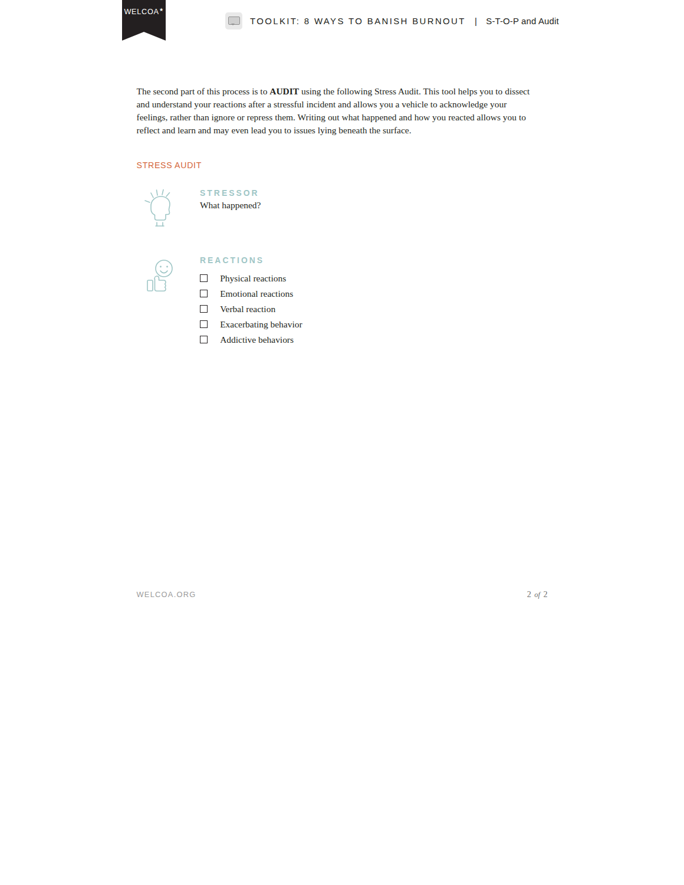WELCOA★
TOOLKIT: 8 WAYS TO BANISH BURNOUT | S-T-O-P and Audit
The second part of this process is to AUDIT using the following Stress Audit. This tool helps you to dissect and understand your reactions after a stressful incident and allows you a vehicle to acknowledge your feelings, rather than ignore or repress them. Writing out what happened and how you reacted allows you to reflect and learn and may even lead you to issues lying beneath the surface.
STRESS AUDIT
STRESSOR
What happened?
REACTIONS
Physical reactions
Emotional reactions
Verbal reaction
Exacerbating behavior
Addictive behaviors
WELCOA.ORG 2 of 2